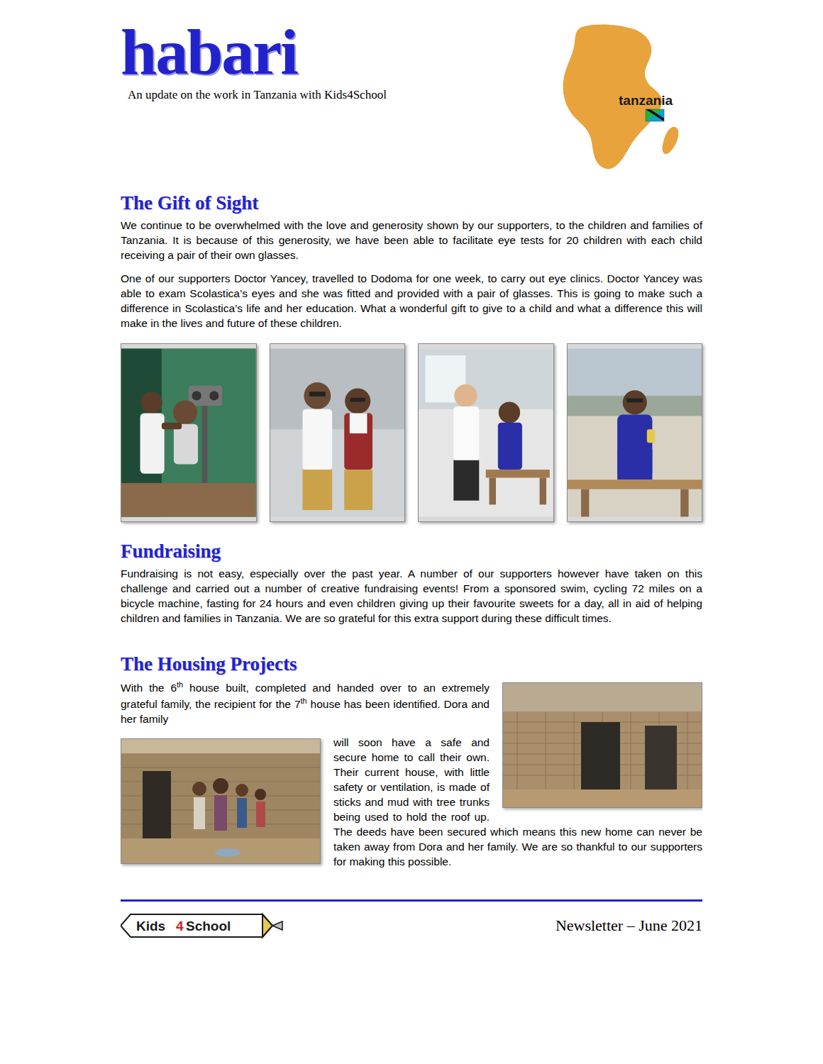habari
An update on the work in Tanzania with Kids4School
tanzania
The Gift of Sight
We continue to be overwhelmed with the love and generosity shown by our supporters, to the children and families of Tanzania. It is because of this generosity, we have been able to facilitate eye tests for 20 children with each child receiving a pair of their own glasses.
One of our supporters Doctor Yancey, travelled to Dodoma for one week, to carry out eye clinics. Doctor Yancey was able to exam Scolastica’s eyes and she was fitted and provided with a pair of glasses. This is going to make such a difference in Scolastica’s life and her education. What a wonderful gift to give to a child and what a difference this will make in the lives and future of these children.
Fundraising
Fundraising is not easy, especially over the past year. A number of our supporters however have taken on this challenge and carried out a number of creative fundraising events! From a sponsored swim, cycling 72 miles on a bicycle machine, fasting for 24 hours and even children giving up their favourite sweets for a day, all in aid of helping children and families in Tanzania. We are so grateful for this extra support during these difficult times.
The Housing Projects
With the 6th house built, completed and handed over to an extremely grateful family, the recipient for the 7th house has been identified. Dora and her family
will soon have a safe and secure home to call their own. Their current house, with little safety or ventilation, is made of sticks and mud with tree trunks being used to hold the roof up. The deeds have been secured which means this new home can never be taken away from Dora and her family. We are so thankful to our supporters for making this possible.
Kids 4 School
Newsletter – June 2021